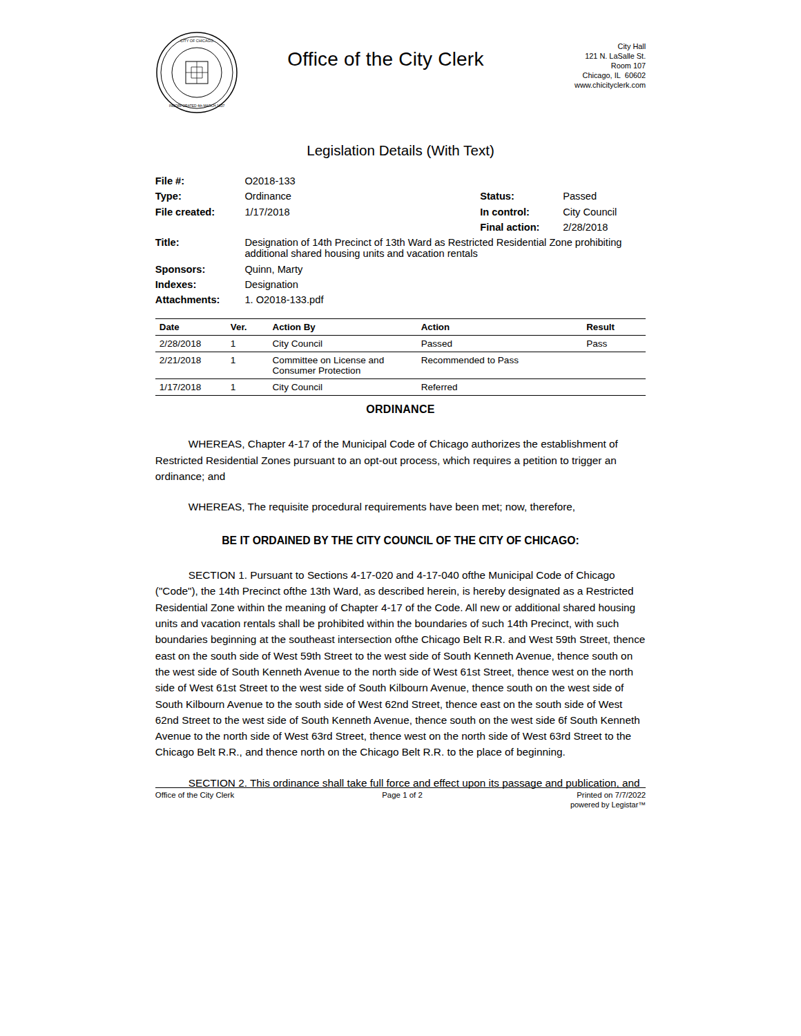CITY OF CHICAGO INCORPORATED 4th MARCH 1837
Office of the City Clerk
City Hall
121 N. LaSalle St.
Room 107
Chicago, IL 60602
www.chicityclerk.com
Legislation Details (With Text)
| File #: | O2018-133 | | |
| Type: | Ordinance | Status: | Passed |
| File created: | 1/17/2018 | In control: | City Council |
| | | Final action: | 2/28/2018 |
| Title: | Designation of 14th Precinct of 13th Ward as Restricted Residential Zone prohibiting additional shared housing units and vacation rentals |
| Sponsors: | Quinn, Marty |
| Indexes: | Designation |
| Attachments: | 1. O2018-133.pdf |
| Date | Ver. | Action By | Action | Result |
| --- | --- | --- | --- | --- |
| 2/28/2018 | 1 | City Council | Passed | Pass |
| 2/21/2018 | 1 | Committee on License and Consumer Protection | Recommended to Pass | |
| 1/17/2018 | 1 | City Council | Referred | |
ORDINANCE
WHEREAS, Chapter 4-17 of the Municipal Code of Chicago authorizes the establishment of Restricted Residential Zones pursuant to an opt-out process, which requires a petition to trigger an ordinance; and
WHEREAS, The requisite procedural requirements have been met; now, therefore,
BE IT ORDAINED BY THE CITY COUNCIL OF THE CITY OF CHICAGO:
SECTION 1. Pursuant to Sections 4-17-020 and 4-17-040 ofthe Municipal Code of Chicago ("Code"), the 14th Precinct ofthe 13th Ward, as described herein, is hereby designated as a Restricted Residential Zone within the meaning of Chapter 4-17 of the Code. All new or additional shared housing units and vacation rentals shall be prohibited within the boundaries of such 14th Precinct, with such boundaries beginning at the southeast intersection ofthe Chicago Belt R.R. and West 59th Street, thence east on the south side of West 59th Street to the west side of South Kenneth Avenue, thence south on the west side of South Kenneth Avenue to the north side of West 61st Street, thence west on the north side of West 61st Street to the west side of South Kilbourn Avenue, thence south on the west side of South Kilbourn Avenue to the south side of West 62nd Street, thence east on the south side of West 62nd Street to the west side of South Kenneth Avenue, thence south on the west side 6f South Kenneth Avenue to the north side of West 63rd Street, thence west on the north side of West 63rd Street to the Chicago Belt R.R., and thence north on the Chicago Belt R.R. to the place of beginning.
SECTION 2. This ordinance shall take full force and effect upon its passage and publication, and
Office of the City Clerk
Page 1 of 2
Printed on 7/7/2022 powered by Legistar™